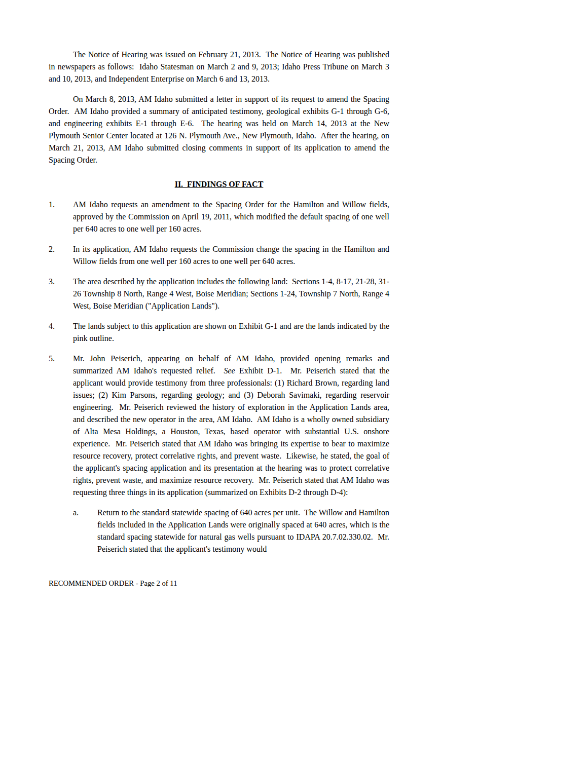The Notice of Hearing was issued on February 21, 2013. The Notice of Hearing was published in newspapers as follows: Idaho Statesman on March 2 and 9, 2013; Idaho Press Tribune on March 3 and 10, 2013, and Independent Enterprise on March 6 and 13, 2013.
On March 8, 2013, AM Idaho submitted a letter in support of its request to amend the Spacing Order. AM Idaho provided a summary of anticipated testimony, geological exhibits G-1 through G-6, and engineering exhibits E-1 through E-6. The hearing was held on March 14, 2013 at the New Plymouth Senior Center located at 126 N. Plymouth Ave., New Plymouth, Idaho. After the hearing, on March 21, 2013, AM Idaho submitted closing comments in support of its application to amend the Spacing Order.
II. FINDINGS OF FACT
1.
AM Idaho requests an amendment to the Spacing Order for the Hamilton and Willow fields, approved by the Commission on April 19, 2011, which modified the default spacing of one well per 640 acres to one well per 160 acres.
2.
In its application, AM Idaho requests the Commission change the spacing in the Hamilton and Willow fields from one well per 160 acres to one well per 640 acres.
3.
The area described by the application includes the following land: Sections 1-4, 8-17, 21-28, 31-26 Township 8 North, Range 4 West, Boise Meridian; Sections 1-24, Township 7 North, Range 4 West, Boise Meridian ("Application Lands").
4.
The lands subject to this application are shown on Exhibit G-1 and are the lands indicated by the pink outline.
5.
Mr. John Peiserich, appearing on behalf of AM Idaho, provided opening remarks and summarized AM Idaho's requested relief. See Exhibit D-1. Mr. Peiserich stated that the applicant would provide testimony from three professionals: (1) Richard Brown, regarding land issues; (2) Kim Parsons, regarding geology; and (3) Deborah Savimaki, regarding reservoir engineering. Mr. Peiserich reviewed the history of exploration in the Application Lands area, and described the new operator in the area, AM Idaho. AM Idaho is a wholly owned subsidiary of Alta Mesa Holdings, a Houston, Texas, based operator with substantial U.S. onshore experience. Mr. Peiserich stated that AM Idaho was bringing its expertise to bear to maximize resource recovery, protect correlative rights, and prevent waste. Likewise, he stated, the goal of the applicant's spacing application and its presentation at the hearing was to protect correlative rights, prevent waste, and maximize resource recovery. Mr. Peiserich stated that AM Idaho was requesting three things in its application (summarized on Exhibits D-2 through D-4):
a.
Return to the standard statewide spacing of 640 acres per unit. The Willow and Hamilton fields included in the Application Lands were originally spaced at 640 acres, which is the standard spacing statewide for natural gas wells pursuant to IDAPA 20.7.02.330.02. Mr. Peiserich stated that the applicant's testimony would
RECOMMENDED ORDER - Page 2 of 11